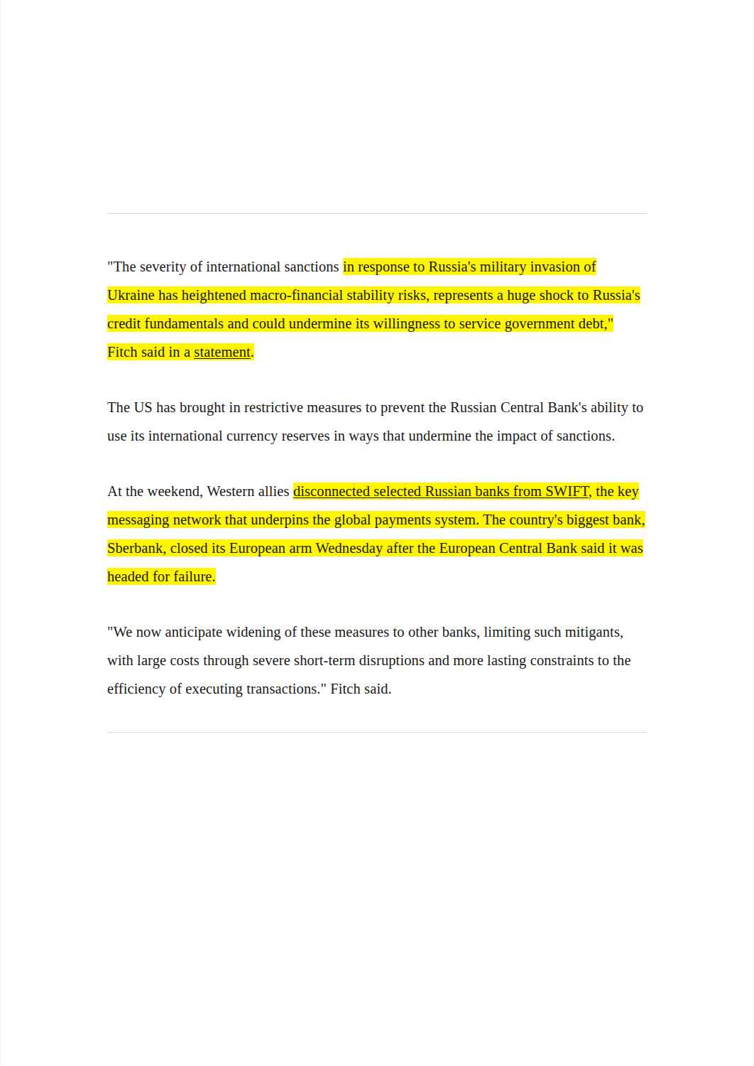"The severity of international sanctions in response to Russia's military invasion of Ukraine has heightened macro-financial stability risks, represents a huge shock to Russia's credit fundamentals and could undermine its willingness to service government debt," Fitch said in a statement.
The US has brought in restrictive measures to prevent the Russian Central Bank's ability to use its international currency reserves in ways that undermine the impact of sanctions.
At the weekend, Western allies disconnected selected Russian banks from SWIFT, the key messaging network that underpins the global payments system. The country's biggest bank, Sberbank, closed its European arm Wednesday after the European Central Bank said it was headed for failure.
"We now anticipate widening of these measures to other banks, limiting such mitigants, with large costs through severe short-term disruptions and more lasting constraints to the efficiency of executing transactions." Fitch said.